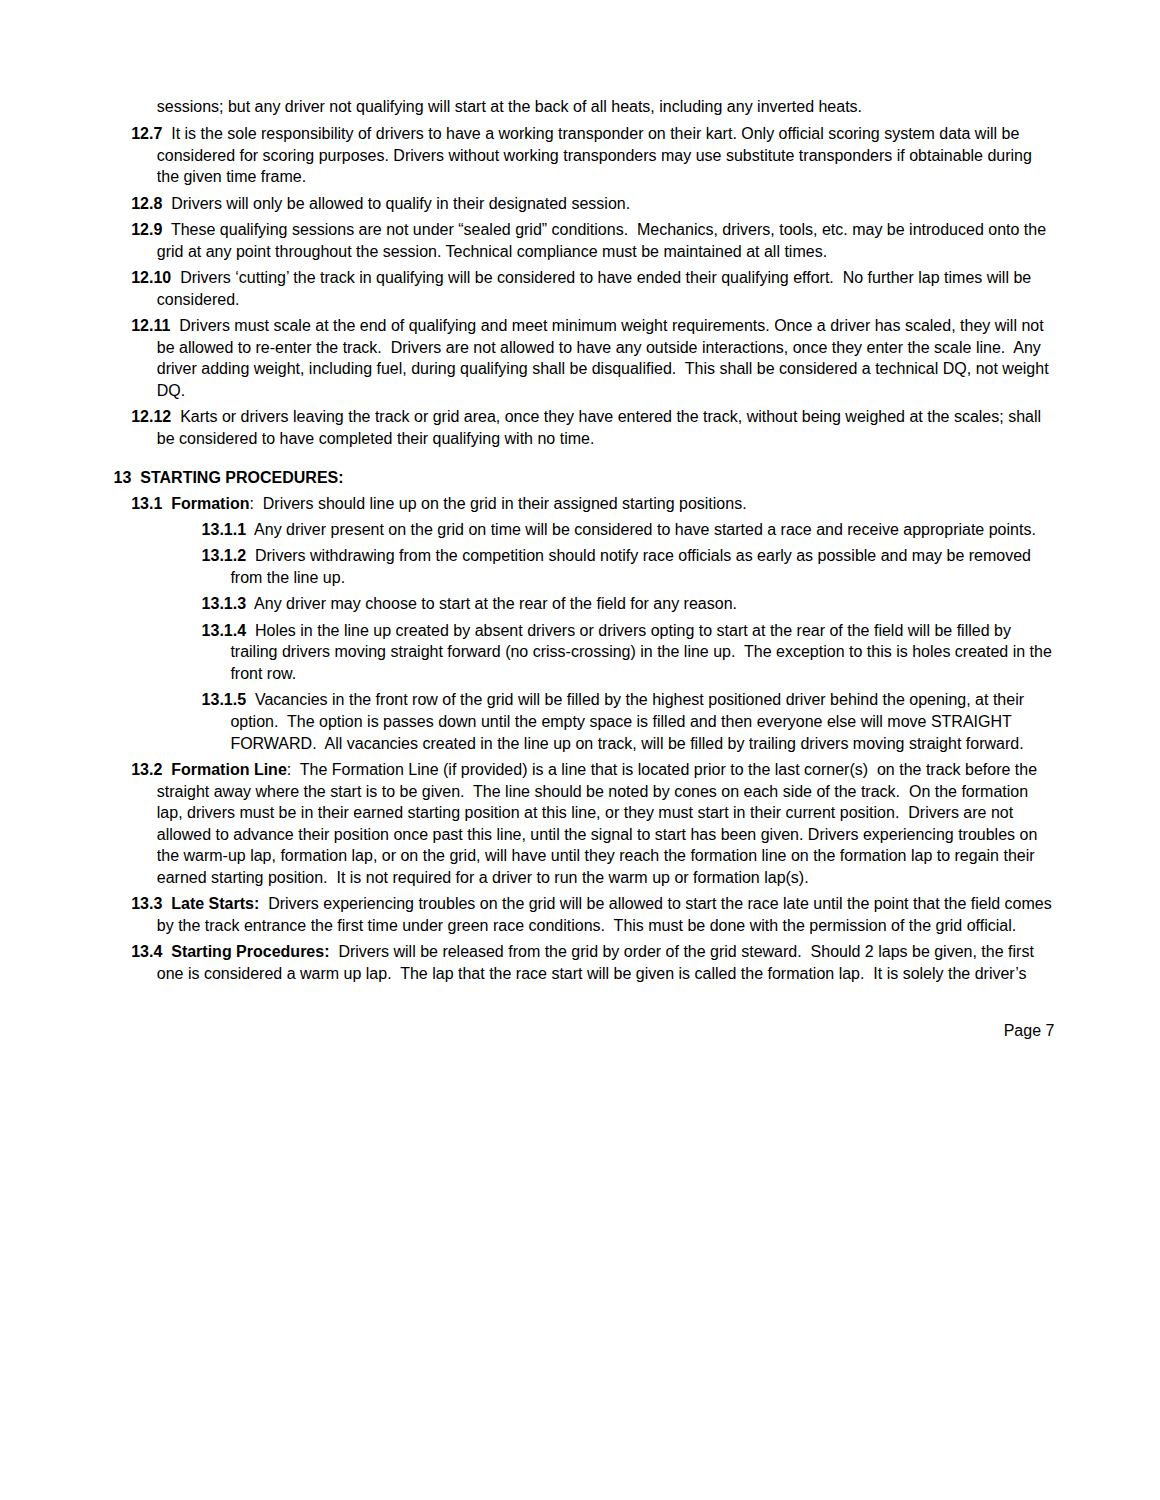sessions; but any driver not qualifying will start at the back of all heats, including any inverted heats.
12.7 It is the sole responsibility of drivers to have a working transponder on their kart. Only official scoring system data will be considered for scoring purposes. Drivers without working transponders may use substitute transponders if obtainable during the given time frame.
12.8 Drivers will only be allowed to qualify in their designated session.
12.9 These qualifying sessions are not under “sealed grid” conditions. Mechanics, drivers, tools, etc. may be introduced onto the grid at any point throughout the session. Technical compliance must be maintained at all times.
12.10 Drivers ‘cutting’ the track in qualifying will be considered to have ended their qualifying effort. No further lap times will be considered.
12.11 Drivers must scale at the end of qualifying and meet minimum weight requirements. Once a driver has scaled, they will not be allowed to re-enter the track. Drivers are not allowed to have any outside interactions, once they enter the scale line. Any driver adding weight, including fuel, during qualifying shall be disqualified. This shall be considered a technical DQ, not weight DQ.
12.12 Karts or drivers leaving the track or grid area, once they have entered the track, without being weighed at the scales; shall be considered to have completed their qualifying with no time.
13 STARTING PROCEDURES:
13.1 Formation: Drivers should line up on the grid in their assigned starting positions.
13.1.1 Any driver present on the grid on time will be considered to have started a race and receive appropriate points.
13.1.2 Drivers withdrawing from the competition should notify race officials as early as possible and may be removed from the line up.
13.1.3 Any driver may choose to start at the rear of the field for any reason.
13.1.4 Holes in the line up created by absent drivers or drivers opting to start at the rear of the field will be filled by trailing drivers moving straight forward (no criss-crossing) in the line up. The exception to this is holes created in the front row.
13.1.5 Vacancies in the front row of the grid will be filled by the highest positioned driver behind the opening, at their option. The option is passes down until the empty space is filled and then everyone else will move STRAIGHT FORWARD. All vacancies created in the line up on track, will be filled by trailing drivers moving straight forward.
13.2 Formation Line: The Formation Line (if provided) is a line that is located prior to the last corner(s) on the track before the straight away where the start is to be given. The line should be noted by cones on each side of the track. On the formation lap, drivers must be in their earned starting position at this line, or they must start in their current position. Drivers are not allowed to advance their position once past this line, until the signal to start has been given. Drivers experiencing troubles on the warm-up lap, formation lap, or on the grid, will have until they reach the formation line on the formation lap to regain their earned starting position. It is not required for a driver to run the warm up or formation lap(s).
13.3 Late Starts: Drivers experiencing troubles on the grid will be allowed to start the race late until the point that the field comes by the track entrance the first time under green race conditions. This must be done with the permission of the grid official.
13.4 Starting Procedures: Drivers will be released from the grid by order of the grid steward. Should 2 laps be given, the first one is considered a warm up lap. The lap that the race start will be given is called the formation lap. It is solely the driver’s
Page 7